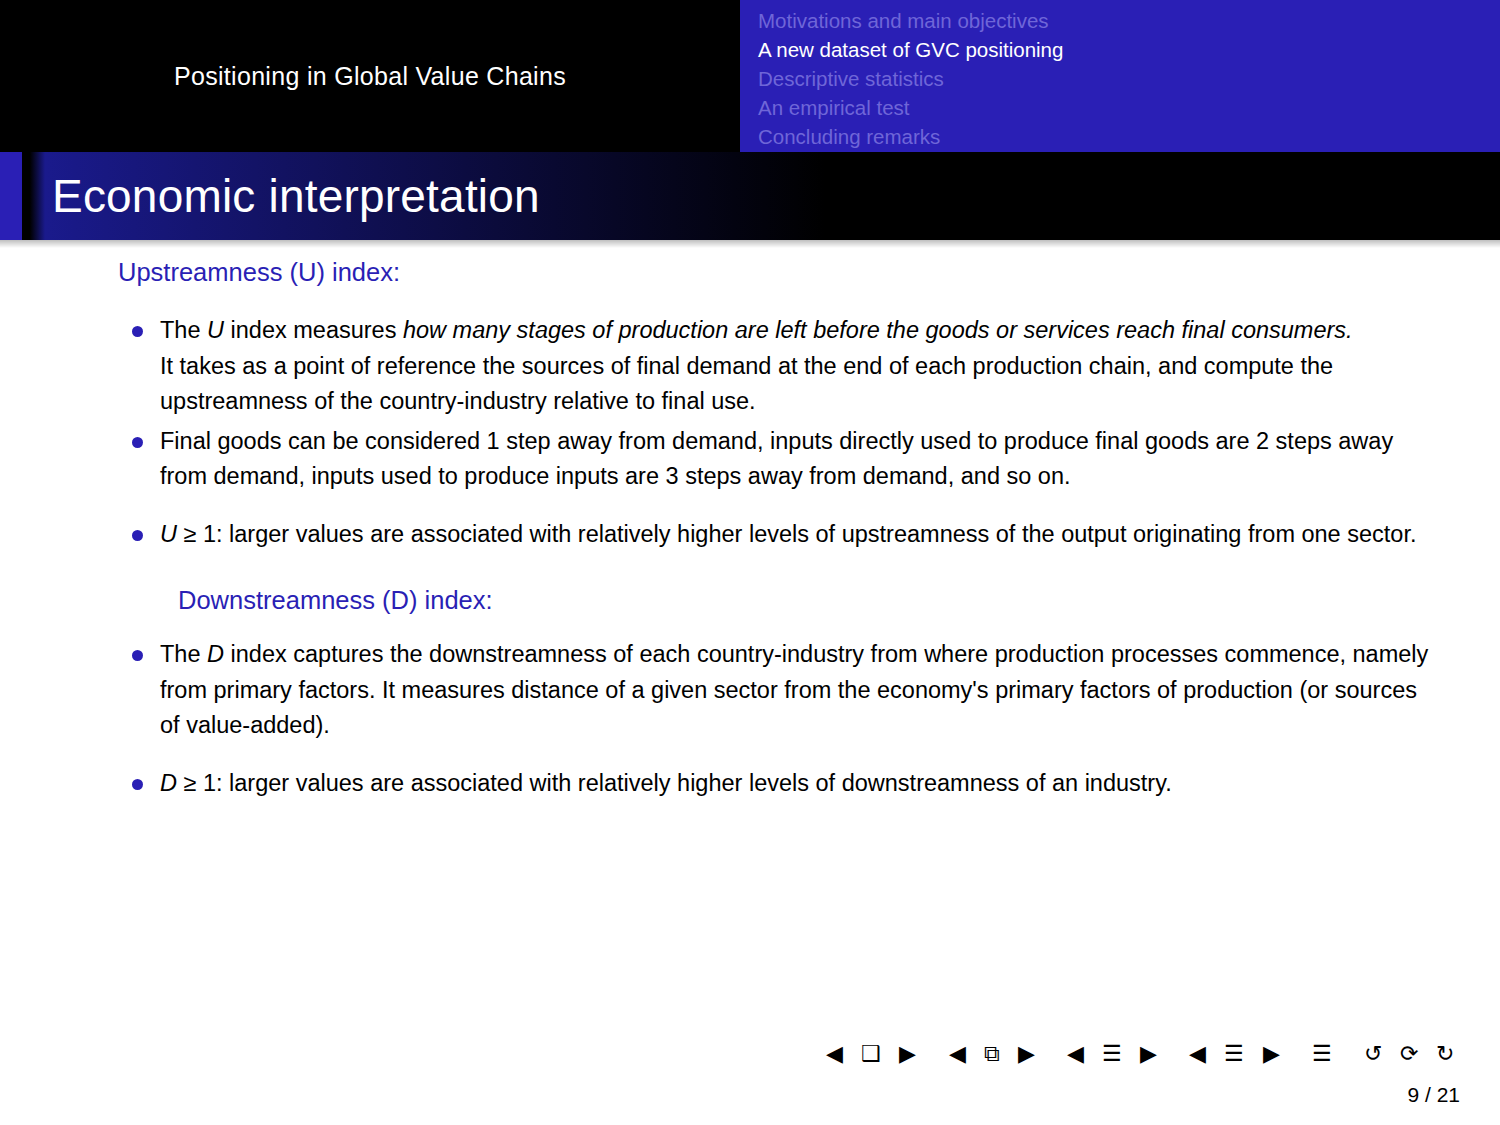Positioning in Global Value Chains
Motivations and main objectives
A new dataset of GVC positioning
Descriptive statistics
An empirical test
Concluding remarks
Economic interpretation
Upstreamness (U) index:
The U index measures how many stages of production are left before the goods or services reach final consumers.
It takes as a point of reference the sources of final demand at the end of each production chain, and compute the upstreamness of the country-industry relative to final use.
Final goods can be considered 1 step away from demand, inputs directly used to produce final goods are 2 steps away from demand, inputs used to produce inputs are 3 steps away from demand, and so on.
U ≥ 1: larger values are associated with relatively higher levels of upstreamness of the output originating from one sector.
Downstreamness (D) index:
The D index captures the downstreamness of each country-industry from where production processes commence, namely from primary factors. It measures distance of a given sector from the economy's primary factors of production (or sources of value-added).
D ≥ 1: larger values are associated with relatively higher levels of downstreamness of an industry.
◀ ❑ ▶ ◀ ⧉ ▶ ◀ ☰ ▶ ◀ ☰ ▶ ☰ ↺ ⟳ ↻
9 / 21